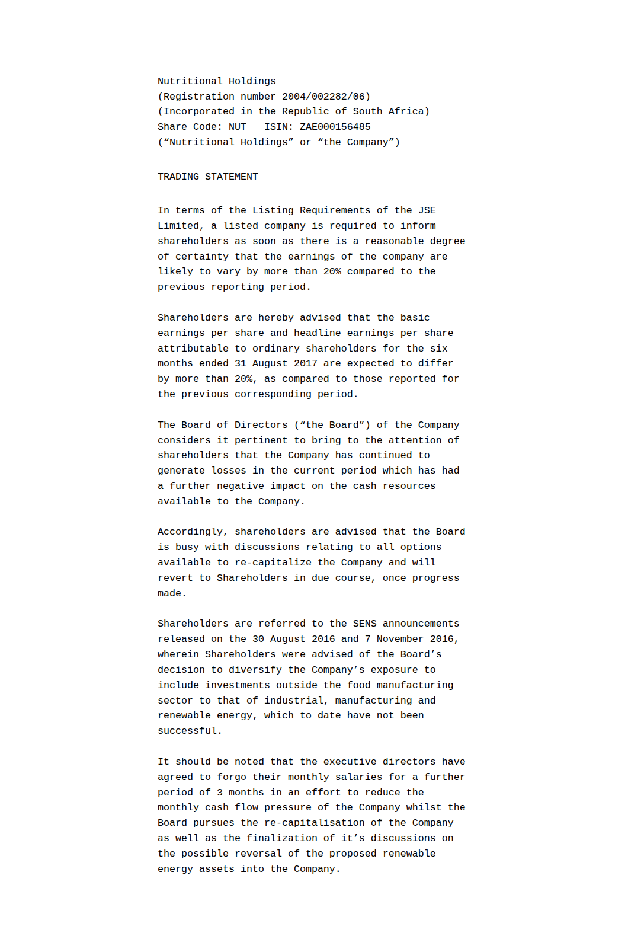Nutritional Holdings
(Registration number 2004/002282/06)
(Incorporated in the Republic of South Africa)
Share Code: NUT ISIN: ZAE000156485
(“Nutritional Holdings” or “the Company”)
TRADING STATEMENT
In terms of the Listing Requirements of the JSE Limited, a listed company is required to inform shareholders as soon as there is a reasonable degree of certainty that the earnings of the company are likely to vary by more than 20% compared to the previous reporting period.
Shareholders are hereby advised that the basic earnings per share and headline earnings per share attributable to ordinary shareholders for the six months ended 31 August 2017 are expected to differ by more than 20%, as compared to those reported for the previous corresponding period.
The Board of Directors (“the Board”) of the Company considers it pertinent to bring to the attention of shareholders that the Company has continued to generate losses in the current period which has had a further negative impact on the cash resources available to the Company.
Accordingly, shareholders are advised that the Board is busy with discussions relating to all options available to re-capitalize the Company and will revert to Shareholders in due course, once progress made.
Shareholders are referred to the SENS announcements released on the 30 August 2016 and 7 November 2016, wherein Shareholders were advised of the Board’s decision to diversify the Company’s exposure to include investments outside the food manufacturing sector to that of industrial, manufacturing and renewable energy, which to date have not been successful.
It should be noted that the executive directors have agreed to forgo their monthly salaries for a further period of 3 months in an effort to reduce the monthly cash flow pressure of the Company whilst the Board pursues the re-capitalisation of the Company as well as the finalization of it’s discussions on the possible reversal of the proposed renewable energy assets into the Company.